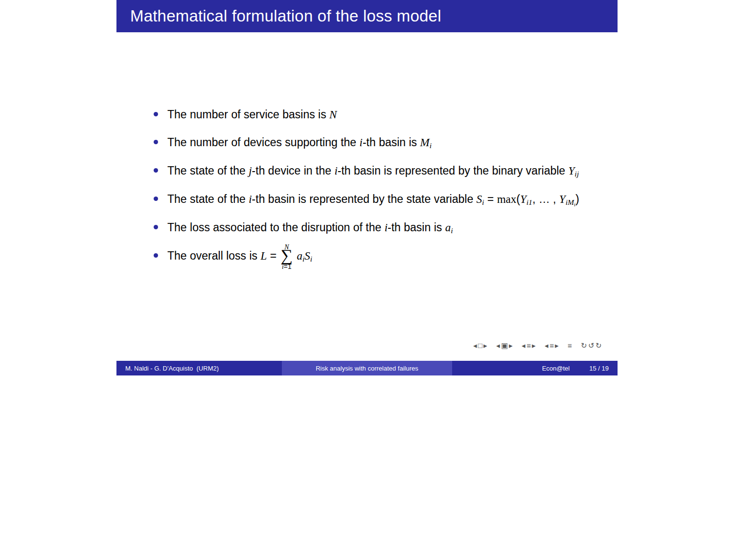Mathematical formulation of the loss model
The number of service basins is N
The number of devices supporting the i-th basin is Mi
The state of the j-th device in the i-th basin is represented by the binary variable Yij
The state of the i-th basin is represented by the state variable Si = max(Yi1, … , YiMi)
The loss associated to the disruption of the i-th basin is ai
The overall loss is L = N∑i=1 aiSi
◂□▸ ◂▣▸ ◂≡▸ ◂≡▸ ≡ ↻↺↻
M. Naldi - G. D'Acquisto (URM2)
Risk analysis with correlated failures
Econ@tel15 / 19